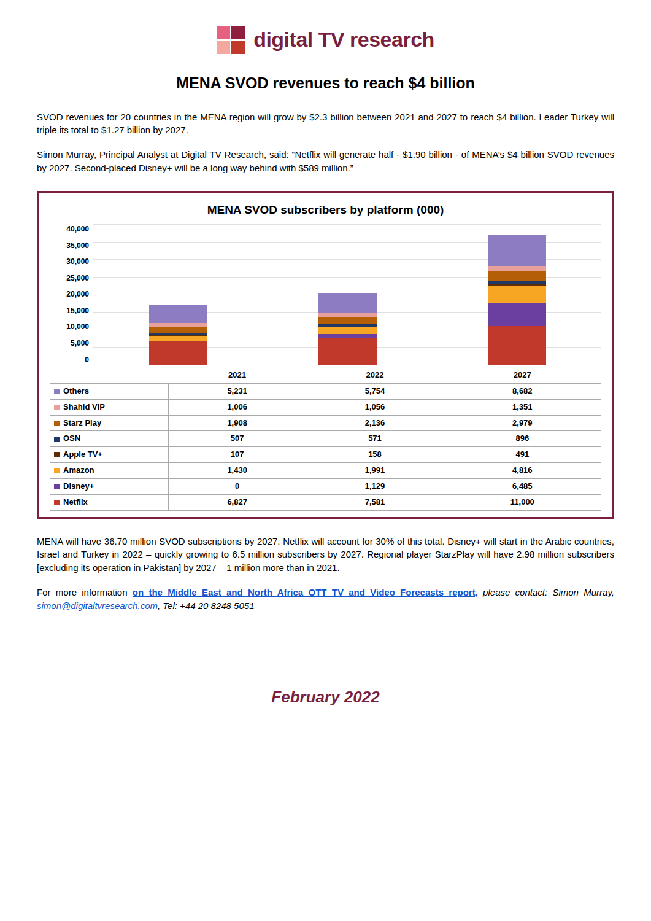digital TV research
MENA SVOD revenues to reach $4 billion
SVOD revenues for 20 countries in the MENA region will grow by $2.3 billion between 2021 and 2027 to reach $4 billion. Leader Turkey will triple its total to $1.27 billion by 2027.
Simon Murray, Principal Analyst at Digital TV Research, said: “Netflix will generate half - $1.90 billion - of MENA’s $4 billion SVOD revenues by 2027. Second-placed Disney+ will be a long way behind with $589 million.”
MENA SVOD subscribers by platform (000)
40,000
35,000
30,000
25,000
20,000
15,000
10,000
5,000
0
| | 2021 | 2022 | 2027 |
| --- | --- | --- | --- |
| Others | 5,231 | 5,754 | 8,682 |
| Shahid VIP | 1,006 | 1,056 | 1,351 |
| Starz Play | 1,908 | 2,136 | 2,979 |
| OSN | 507 | 571 | 896 |
| Apple TV+ | 107 | 158 | 491 |
| Amazon | 1,430 | 1,991 | 4,816 |
| Disney+ | 0 | 1,129 | 6,485 |
| Netflix | 6,827 | 7,581 | 11,000 |
MENA will have 36.70 million SVOD subscriptions by 2027. Netflix will account for 30% of this total. Disney+ will start in the Arabic countries, Israel and Turkey in 2022 – quickly growing to 6.5 million subscribers by 2027. Regional player StarzPlay will have 2.98 million subscribers [excluding its operation in Pakistan] by 2027 – 1 million more than in 2021.
For more information on the Middle East and North Africa OTT TV and Video Forecasts report, please contact: Simon Murray, simon@digitaltvresearch.com, Tel: +44 20 8248 5051
February 2022